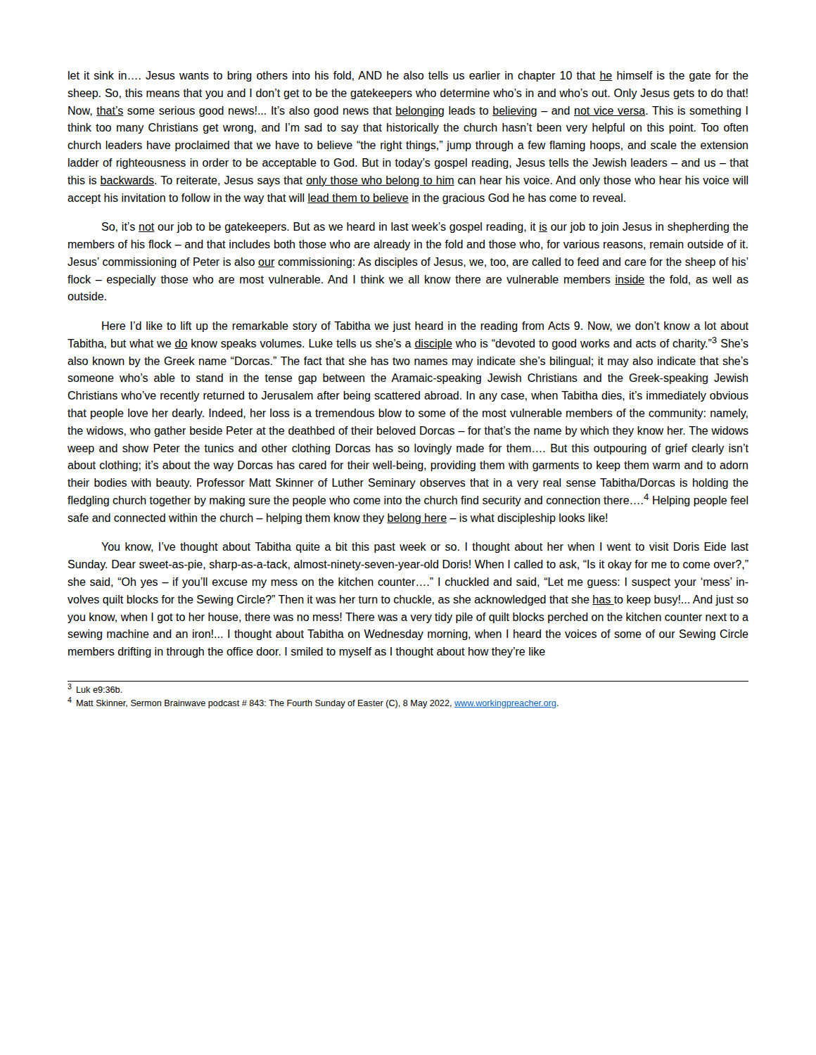let it sink in…. Jesus wants to bring others into his fold, AND he also tells us earlier in chapter 10 that he himself is the gate for the sheep. So, this means that you and I don’t get to be the gatekeepers who determine who’s in and who’s out. Only Jesus gets to do that! Now, that’s some serious good news!... It’s also good news that belonging leads to believing – and not vice versa. This is something I think too many Christians get wrong, and I’m sad to say that historically the church hasn’t been very helpful on this point. Too often church leaders have proclaimed that we have to believe “the right things,” jump through a few flaming hoops, and scale the extension ladder of righteousness in order to be acceptable to God. But in today’s gospel reading, Jesus tells the Jewish leaders – and us – that this is backwards. To reiterate, Jesus says that only those who belong to him can hear his voice. And only those who hear his voice will accept his invitation to follow in the way that will lead them to believe in the gracious God he has come to reveal.
So, it’s not our job to be gatekeepers. But as we heard in last week’s gospel reading, it is our job to join Jesus in shepherding the members of his flock – and that includes both those who are already in the fold and those who, for various reasons, remain outside of it. Jesus’ commissioning of Peter is also our commissioning: As disciples of Jesus, we, too, are called to feed and care for the sheep of his’ flock – especially those who are most vulnerable. And I think we all know there are vulnerable members inside the fold, as well as outside.
Here I’d like to lift up the remarkable story of Tabitha we just heard in the reading from Acts 9. Now, we don’t know a lot about Tabitha, but what we do know speaks volumes. Luke tells us she’s a disciple who is “devoted to good works and acts of charity.”3 She’s also known by the Greek name “Dorcas.” The fact that she has two names may indicate she’s bilingual; it may also indicate that she’s someone who’s able to stand in the tense gap between the Aramaic-speaking Jewish Christians and the Greek-speaking Jewish Christians who’ve recently returned to Jerusalem after being scattered abroad. In any case, when Tabitha dies, it’s immediately obvious that people love her dearly. Indeed, her loss is a tremendous blow to some of the most vulnerable members of the community: namely, the widows, who gather beside Peter at the deathbed of their beloved Dorcas – for that’s the name by which they know her. The widows weep and show Peter the tunics and other clothing Dorcas has so lovingly made for them…. But this outpouring of grief clearly isn’t about clothing; it’s about the way Dorcas has cared for their well-being, providing them with garments to keep them warm and to adorn their bodies with beauty. Professor Matt Skinner of Luther Seminary observes that in a very real sense Tabitha/Dorcas is holding the fledgling church together by making sure the people who come into the church find security and connection there….4 Helping people feel safe and connected within the church – helping them know they belong here – is what discipleship looks like!
You know, I’ve thought about Tabitha quite a bit this past week or so. I thought about her when I went to visit Doris Eide last Sunday. Dear sweet-as-pie, sharp-as-a-tack, almost-ninety-seven-year-old Doris! When I called to ask, “Is it okay for me to come over?,” she said, “Oh yes – if you’ll excuse my mess on the kitchen counter….” I chuckled and said, “Let me guess: I suspect your ‘mess’ involves quilt blocks for the Sewing Circle?” Then it was her turn to chuckle, as she acknowledged that she has to keep busy!... And just so you know, when I got to her house, there was no mess! There was a very tidy pile of quilt blocks perched on the kitchen counter next to a sewing machine and an iron!... I thought about Tabitha on Wednesday morning, when I heard the voices of some of our Sewing Circle members drifting in through the office door. I smiled to myself as I thought about how they’re like
3 Luk e9:36b.
4 Matt Skinner, Sermon Brainwave podcast # 843: The Fourth Sunday of Easter (C), 8 May 2022, www.workingpreacher.org.